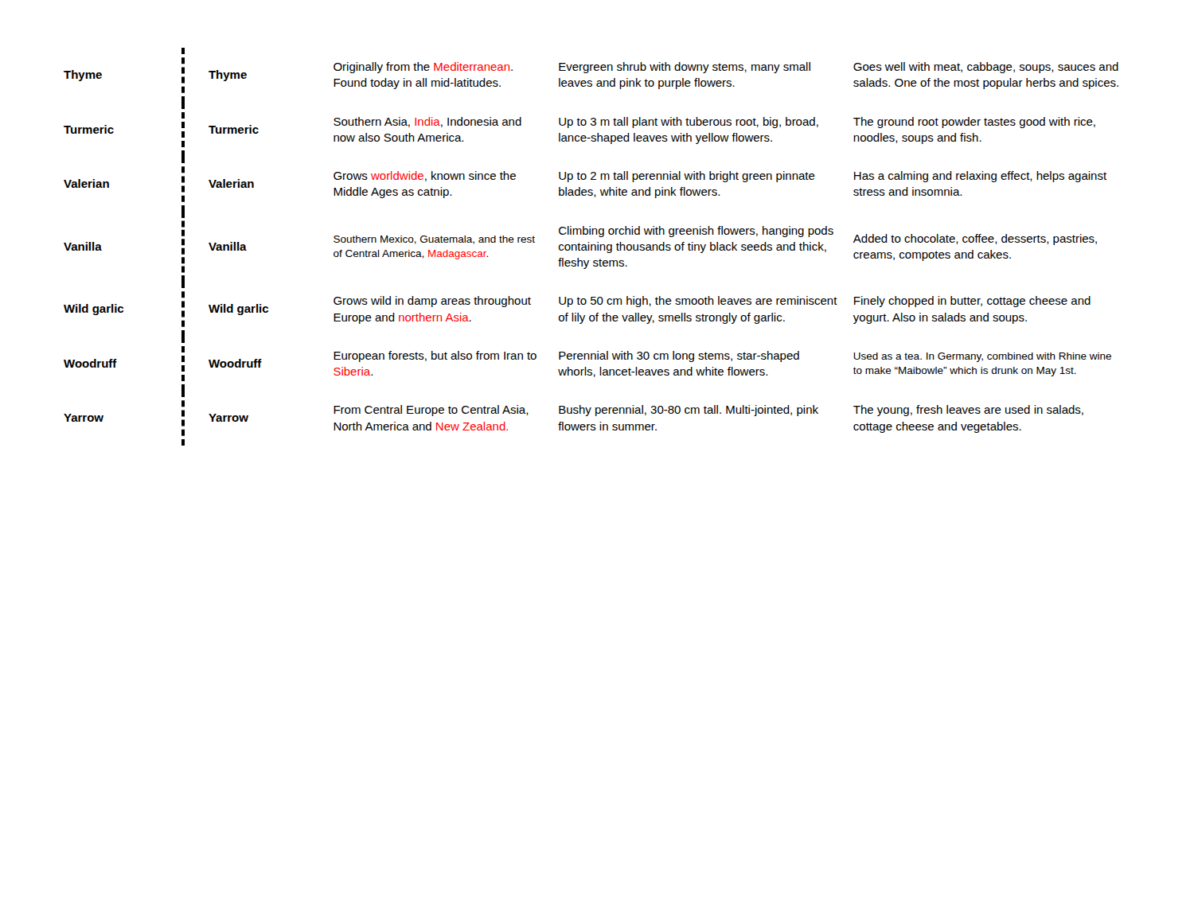| Thyme | | Thyme | Originally from the Mediterranean . Found today in all mid-latitudes. | Evergreen shrub with downy stems, many small leaves and pink to purple flowers. | Goes well with meat, cabbage, soups, sauces and salads. One of the most popular herbs and spices. |
| Turmeric | | Turmeric | Southern Asia, India , Indonesia and now also South America. | Up to 3 m tall plant with tuberous root, big, broad, lance-shaped leaves with yellow flowers. | The ground root powder tastes good with rice, noodles, soups and fish. |
| Valerian | | Valerian | Grows worldwide , known since the Middle Ages as catnip. | Up to 2 m tall perennial with bright green pinnate blades, white and pink flowers. | Has a calming and relaxing effect, helps against stress and insomnia. |
| Vanilla | | Vanilla | Southern Mexico, Guatemala, and the rest of Central America, Madagascar . | Climbing orchid with greenish flowers, hanging pods containing thousands of tiny black seeds and thick, fleshy stems. | Added to chocolate, coffee, desserts, pastries, creams, compotes and cakes. |
| Wild garlic | | Wild garlic | Grows wild in damp areas throughout Europe and northern Asia . | Up to 50 cm high, the smooth leaves are reminiscent of lily of the valley, smells strongly of garlic. | Finely chopped in butter, cottage cheese and yogurt. Also in salads and soups. |
| Woodruff | | Woodruff | European forests, but also from Iran to Siberia . | Perennial with 30 cm long stems, star-shaped whorls, lancet-leaves and white flowers. | Used as a tea. In Germany, combined with Rhine wine to make “Maibowle” which is drunk on May 1st. |
| Yarrow | | Yarrow | From Central Europe to Central Asia, North America and New Zealand. | Bushy perennial, 30-80 cm tall. Multi-jointed, pink flowers in summer. | The young, fresh leaves are used in salads, cottage cheese and vegetables. |